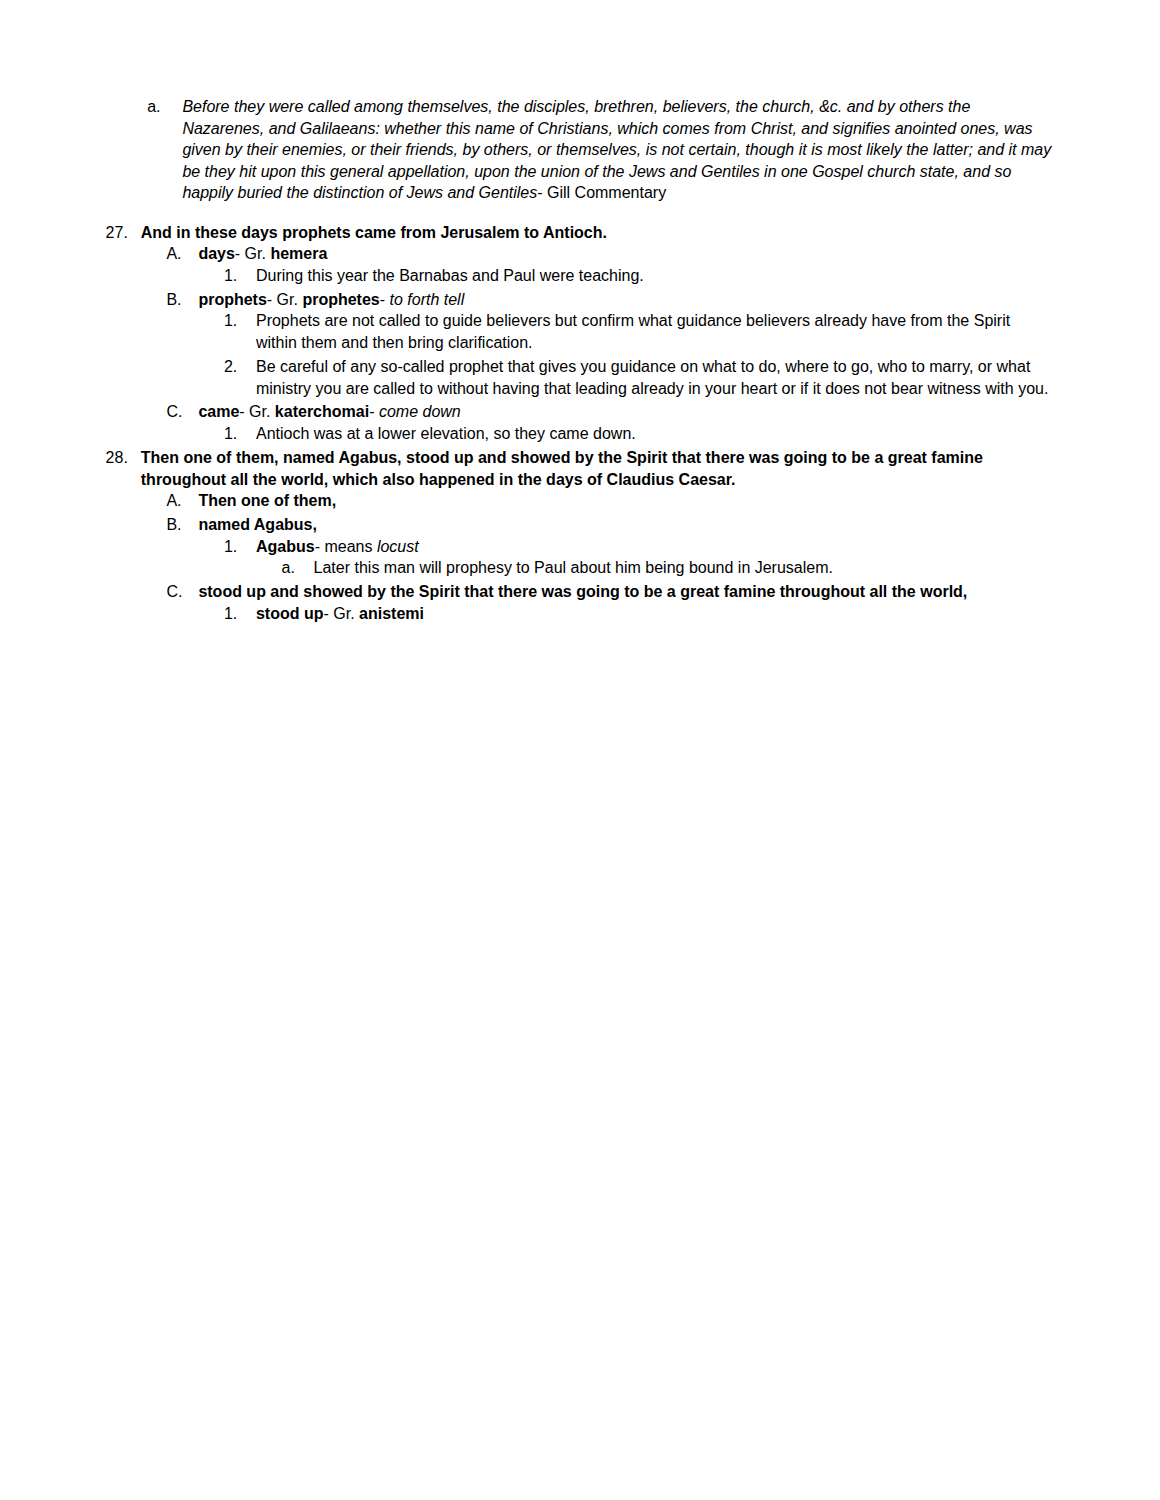a. Before they were called among themselves, the disciples, brethren, believers, the church, &c. and by others the Nazarenes, and Galilaeans: whether this name of Christians, which comes from Christ, and signifies anointed ones, was given by their enemies, or their friends, by others, or themselves, is not certain, though it is most likely the latter; and it may be they hit upon this general appellation, upon the union of the Jews and Gentiles in one Gospel church state, and so happily buried the distinction of Jews and Gentiles- Gill Commentary
27. And in these days prophets came from Jerusalem to Antioch.
A. days- Gr. hemera
1. During this year the Barnabas and Paul were teaching.
B. prophets- Gr. prophetes- to forth tell
1. Prophets are not called to guide believers but confirm what guidance believers already have from the Spirit within them and then bring clarification.
2. Be careful of any so-called prophet that gives you guidance on what to do, where to go, who to marry, or what ministry you are called to without having that leading already in your heart or if it does not bear witness with you.
C. came- Gr. katerchomai- come down
1. Antioch was at a lower elevation, so they came down.
28. Then one of them, named Agabus, stood up and showed by the Spirit that there was going to be a great famine throughout all the world, which also happened in the days of Claudius Caesar.
A. Then one of them,
B. named Agabus,
1. Agabus- means locust
a. Later this man will prophesy to Paul about him being bound in Jerusalem.
C. stood up and showed by the Spirit that there was going to be a great famine throughout all the world,
1. stood up- Gr. anistemi